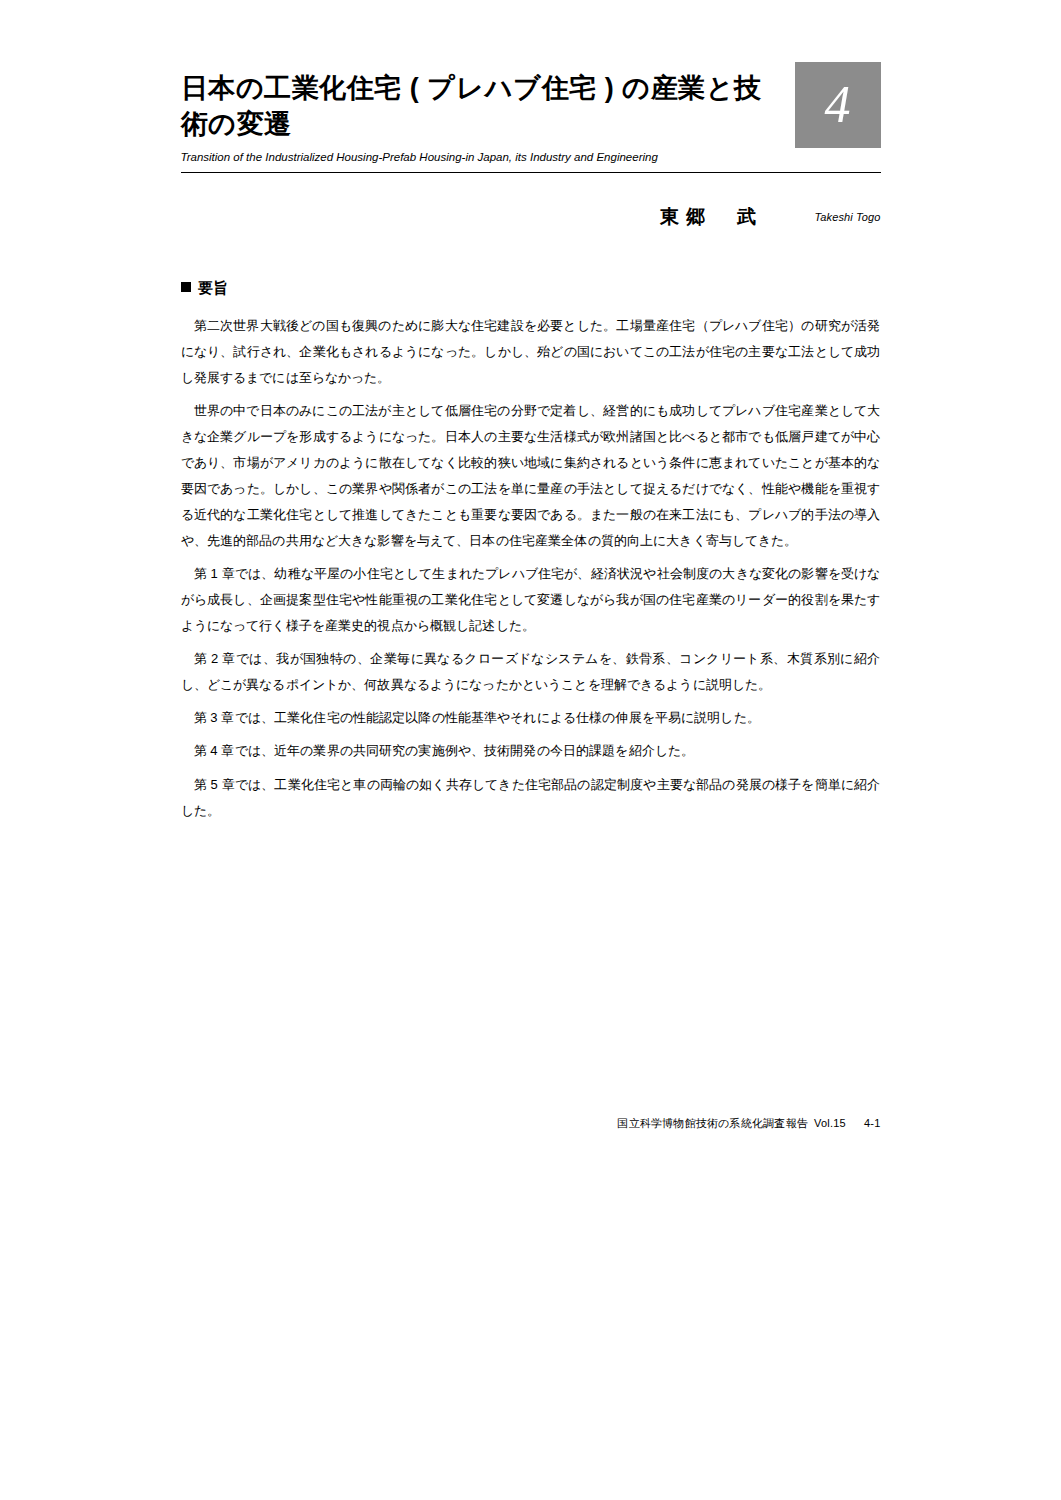4
日本の工業化住宅 ( プレハブ住宅 ) の産業と技術の変遷
Transition of the Industrialized Housing-Prefab Housing-in Japan, its Industry and Engineering
東郷　武 Takeshi Togo
要旨
第二次世界大戦後どの国も復興のために膨大な住宅建設を必要とした。工場量産住宅（プレハブ住宅）の研究が活発になり、試行され、企業化もされるようになった。しかし、殆どの国においてこの工法が住宅の主要な工法として成功し発展するまでには至らなかった。
世界の中で日本のみにこの工法が主として低層住宅の分野で定着し、経営的にも成功してプレハブ住宅産業として大きな企業グループを形成するようになった。日本人の主要な生活様式が欧州諸国と比べると都市でも低層戸建てが中心であり、市場がアメリカのように散在してなく比較的狭い地域に集約されるという条件に恵まれていたことが基本的な要因であった。しかし、この業界や関係者がこの工法を単に量産の手法として捉えるだけでなく、性能や機能を重視する近代的な工業化住宅として推進してきたことも重要な要因である。また一般の在来工法にも、プレハブ的手法の導入や、先進的部品の共用など大きな影響を与えて、日本の住宅産業全体の質的向上に大きく寄与してきた。
第 1 章では、幼稚な平屋の小住宅として生まれたプレハブ住宅が、経済状況や社会制度の大きな変化の影響を受けながら成長し、企画提案型住宅や性能重視の工業化住宅として変遷しながら我が国の住宅産業のリーダー的役割を果たすようになって行く様子を産業史的視点から概観し記述した。
第 2 章では、我が国独特の、企業毎に異なるクローズドなシステムを、鉄骨系、コンクリート系、木質系別に紹介し、どこが異なるポイントか、何故異なるようになったかということを理解できるように説明した。
第 3 章では、工業化住宅の性能認定以降の性能基準やそれによる仕様の伸展を平易に説明した。
第 4 章では、近年の業界の共同研究の実施例や、技術開発の今日的課題を紹介した。
第 5 章では、工業化住宅と車の両輪の如く共存してきた住宅部品の認定制度や主要な部品の発展の様子を簡単に紹介した。
国立科学博物館技術の系統化調査報告Vol.154-1